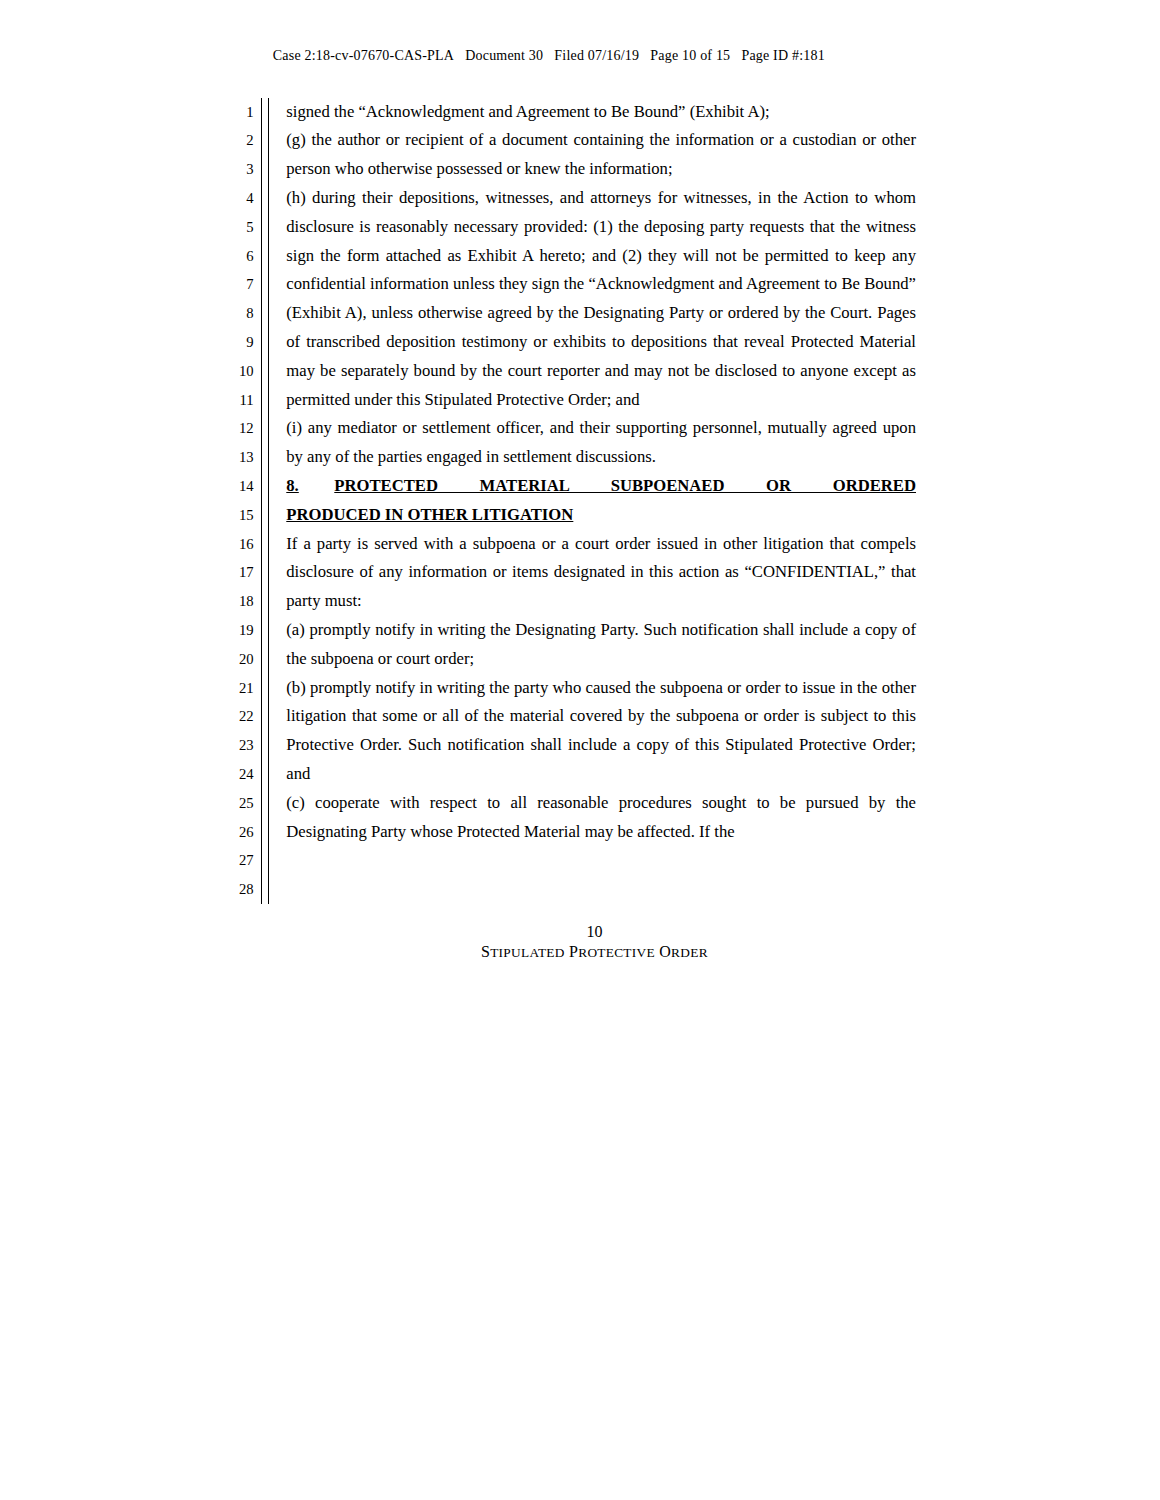Case 2:18-cv-07670-CAS-PLA Document 30 Filed 07/16/19 Page 10 of 15 Page ID #:181
1 2 3 4 5 6 7 8 9 10 11 12 13 14 15 16 17 18 19 20 21 22 23 24 25 26 27 28
signed the “Acknowledgment and Agreement to Be Bound” (Exhibit A);
(g) the author or recipient of a document containing the information or a custodian or other person who otherwise possessed or knew the information;
(h) during their depositions, witnesses, and attorneys for witnesses, in the Action to whom disclosure is reasonably necessary provided: (1) the deposing party requests that the witness sign the form attached as Exhibit A hereto; and (2) they will not be permitted to keep any confidential information unless they sign the “Acknowledgment and Agreement to Be Bound” (Exhibit A), unless otherwise agreed by the Designating Party or ordered by the Court. Pages of transcribed deposition testimony or exhibits to depositions that reveal Protected Material may be separately bound by the court reporter and may not be disclosed to anyone except as permitted under this Stipulated Protective Order; and
(i) any mediator or settlement officer, and their supporting personnel, mutually agreed upon by any of the parties engaged in settlement discussions.
8.
PROTECTED MATERIAL SUBPOENAED OR ORDERED
PRODUCED IN OTHER LITIGATION
If a party is served with a subpoena or a court order issued in other litigation that compels disclosure of any information or items designated in this action as “CONFIDENTIAL,” that party must:
(a) promptly notify in writing the Designating Party. Such notification shall include a copy of the subpoena or court order;
(b) promptly notify in writing the party who caused the subpoena or order to issue in the other litigation that some or all of the material covered by the subpoena or order is subject to this Protective Order. Such notification shall include a copy of this Stipulated Protective Order; and
(c) cooperate with respect to all reasonable procedures sought to be pursued by the Designating Party whose Protected Material may be affected. If the
10
STIPULATED PROTECTIVE ORDER